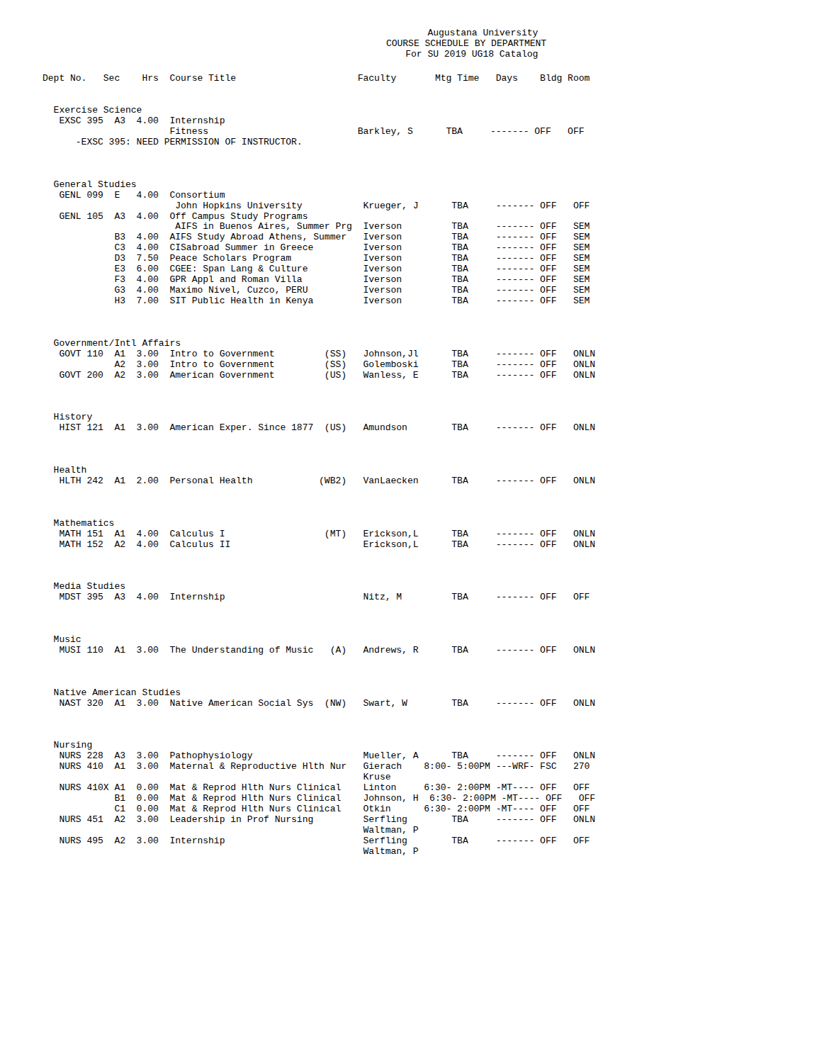Augustana University
                    COURSE SCHEDULE BY DEPARTMENT
                      For SU 2019 UG18 Catalog
Dept No.   Sec    Hrs  Course Title                      Faculty       Mtg Time   Days    Bldg Room


  Exercise Science
   EXSC 395  A3  4.00  Internship
                       Fitness                           Barkley, S      TBA     ------- OFF   OFF
      -EXSC 395: NEED PERMISSION OF INSTRUCTOR.



  General Studies
   GENL 099  E   4.00  Consortium
                        John Hopkins University           Krueger, J      TBA     ------- OFF   OFF
   GENL 105  A3  4.00  Off Campus Study Programs
                        AIFS in Buenos Aires, Summer Prg  Iverson         TBA     ------- OFF   SEM
             B3  4.00  AIFS Study Abroad Athens, Summer   Iverson         TBA     ------- OFF   SEM
             C3  4.00  CISabroad Summer in Greece         Iverson         TBA     ------- OFF   SEM
             D3  7.50  Peace Scholars Program             Iverson         TBA     ------- OFF   SEM
             E3  6.00  CGEE: Span Lang & Culture          Iverson         TBA     ------- OFF   SEM
             F3  4.00  GPR Appl and Roman Villa           Iverson         TBA     ------- OFF   SEM
             G3  4.00  Maximo Nivel, Cuzco, PERU          Iverson         TBA     ------- OFF   SEM
             H3  7.00  SIT Public Health in Kenya         Iverson         TBA     ------- OFF   SEM



  Government/Intl Affairs
   GOVT 110  A1  3.00  Intro to Government         (SS)   Johnson,Jl      TBA     ------- OFF   ONLN
             A2  3.00  Intro to Government         (SS)   Golemboski      TBA     ------- OFF   ONLN
   GOVT 200  A2  3.00  American Government         (US)   Wanless, E      TBA     ------- OFF   ONLN



  History
   HIST 121  A1  3.00  American Exper. Since 1877  (US)   Amundson        TBA     ------- OFF   ONLN



  Health
   HLTH 242  A1  2.00  Personal Health            (WB2)   VanLaecken      TBA     ------- OFF   ONLN



  Mathematics
   MATH 151  A1  4.00  Calculus I                  (MT)   Erickson,L      TBA     ------- OFF   ONLN
   MATH 152  A2  4.00  Calculus II                        Erickson,L      TBA     ------- OFF   ONLN



  Media Studies
   MDST 395  A3  4.00  Internship                         Nitz, M         TBA     ------- OFF   OFF



  Music
   MUSI 110  A1  3.00  The Understanding of Music   (A)   Andrews, R      TBA     ------- OFF   ONLN



  Native American Studies
   NAST 320  A1  3.00  Native American Social Sys  (NW)   Swart, W        TBA     ------- OFF   ONLN



  Nursing
   NURS 228  A3  3.00  Pathophysiology                    Mueller, A      TBA     ------- OFF   ONLN
   NURS 410  A1  3.00  Maternal & Reproductive Hlth Nur   Gierach    8:00- 5:00PM ---WRF- FSC   270
                                                          Kruse
   NURS 410X A1  0.00  Mat & Reprod Hlth Nurs Clinical    Linton     6:30- 2:00PM -MT---- OFF   OFF
             B1  0.00  Mat & Reprod Hlth Nurs Clinical    Johnson, H  6:30- 2:00PM -MT---- OFF   OFF
             C1  0.00  Mat & Reprod Hlth Nurs Clinical    Otkin      6:30- 2:00PM -MT---- OFF   OFF
   NURS 451  A2  3.00  Leadership in Prof Nursing         Serfling        TBA     ------- OFF   ONLN
                                                          Waltman, P
   NURS 495  A2  3.00  Internship                         Serfling        TBA     ------- OFF   OFF
                                                          Waltman, P